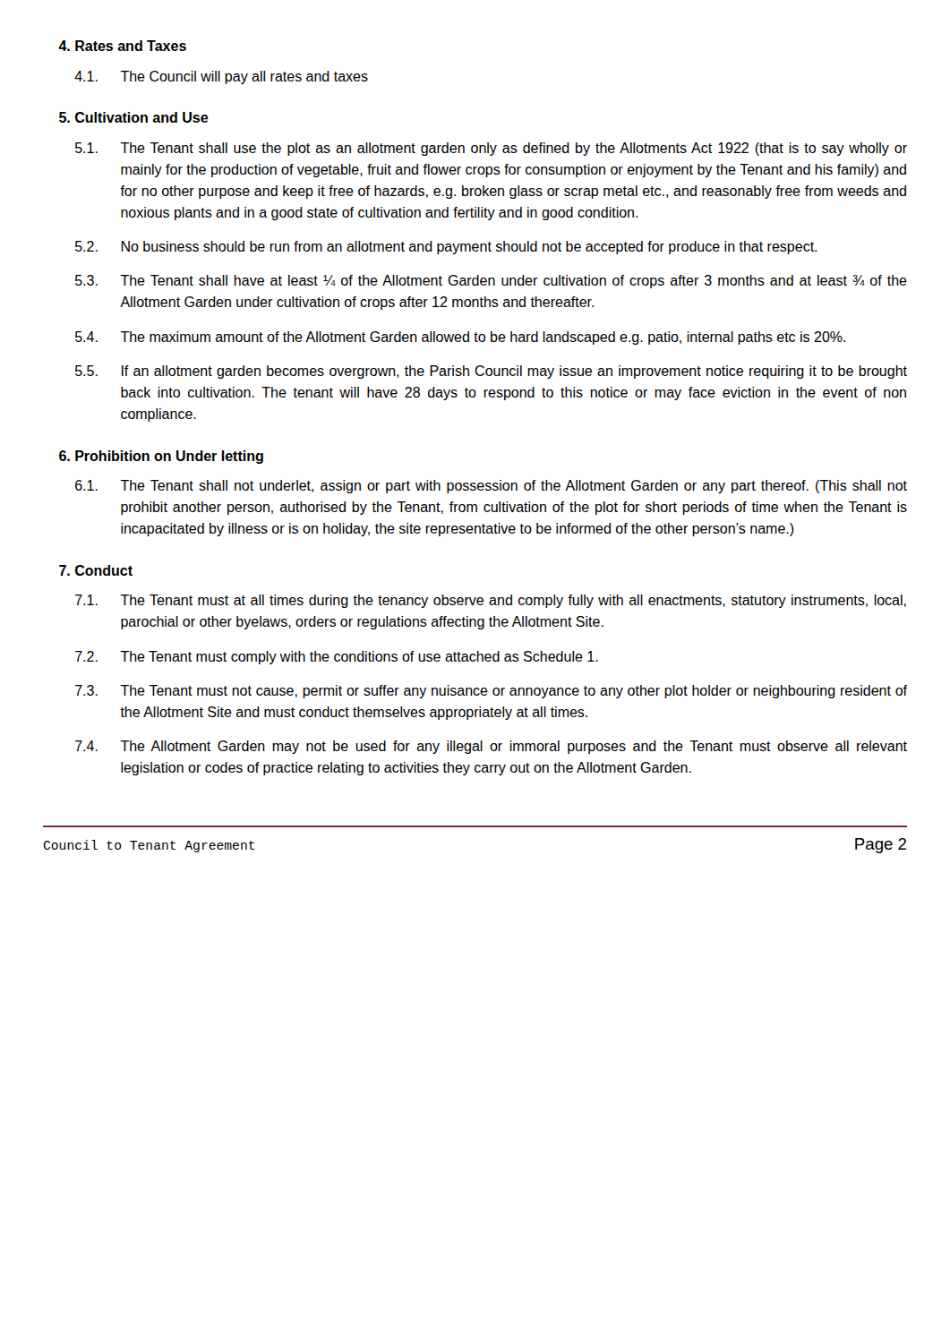Rates and Taxes
4.1. The Council will pay all rates and taxes
Cultivation and Use
5.1. The Tenant shall use the plot as an allotment garden only as defined by the Allotments Act 1922 (that is to say wholly or mainly for the production of vegetable, fruit and flower crops for consumption or enjoyment by the Tenant and his family) and for no other purpose and keep it free of hazards, e.g. broken glass or scrap metal etc., and reasonably free from weeds and noxious plants and in a good state of cultivation and fertility and in good condition.
5.2. No business should be run from an allotment and payment should not be accepted for produce in that respect.
5.3. The Tenant shall have at least ¼ of the Allotment Garden under cultivation of crops after 3 months and at least ¾ of the Allotment Garden under cultivation of crops after 12 months and thereafter.
5.4. The maximum amount of the Allotment Garden allowed to be hard landscaped e.g. patio, internal paths etc is 20%.
5.5. If an allotment garden becomes overgrown, the Parish Council may issue an improvement notice requiring it to be brought back into cultivation. The tenant will have 28 days to respond to this notice or may face eviction in the event of non compliance.
Prohibition on Under letting
6.1. The Tenant shall not underlet, assign or part with possession of the Allotment Garden or any part thereof. (This shall not prohibit another person, authorised by the Tenant, from cultivation of the plot for short periods of time when the Tenant is incapacitated by illness or is on holiday, the site representative to be informed of the other person’s name.)
Conduct
7.1. The Tenant must at all times during the tenancy observe and comply fully with all enactments, statutory instruments, local, parochial or other byelaws, orders or regulations affecting the Allotment Site.
7.2. The Tenant must comply with the conditions of use attached as Schedule 1.
7.3. The Tenant must not cause, permit or suffer any nuisance or annoyance to any other plot holder or neighbouring resident of the Allotment Site and must conduct themselves appropriately at all times.
7.4. The Allotment Garden may not be used for any illegal or immoral purposes and the Tenant must observe all relevant legislation or codes of practice relating to activities they carry out on the Allotment Garden.
Council to Tenant Agreement Page 2